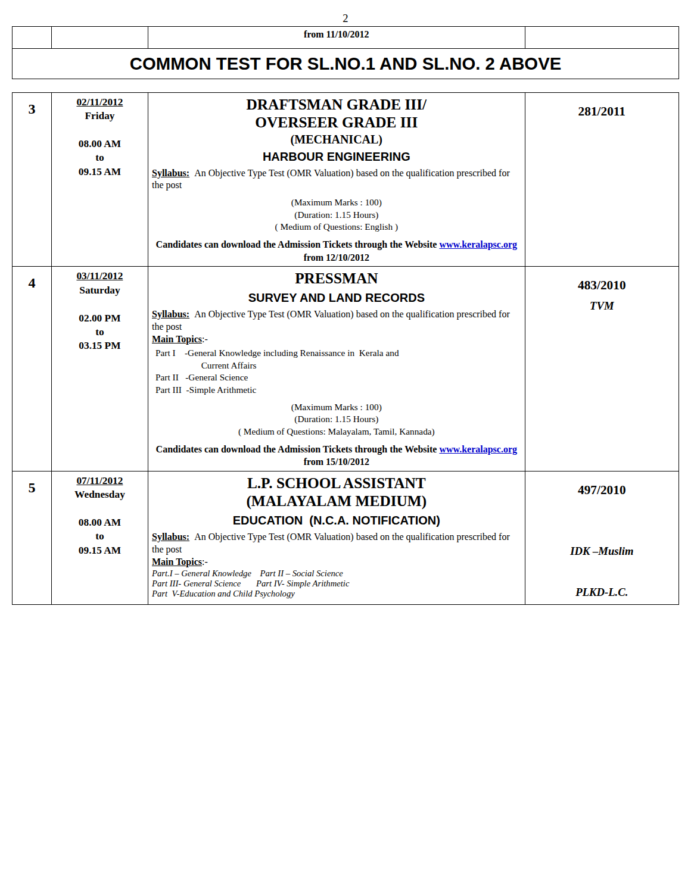2
| | | from 11/10/2012 | |
| COMMON TEST FOR SL.NO.1 AND SL.NO. 2 ABOVE |
| 3 | 02/11/2012 Friday 08.00 AM to 09.15 AM | DRAFTSMAN GRADE III/ OVERSEER GRADE III (MECHANICAL) HARBOUR ENGINEERING Syllabus: An Objective Type Test (OMR Valuation) based on the qualification prescribed for the post (Maximum Marks : 100) (Duration: 1.15 Hours) ( Medium of Questions: English ) Candidates can download the Admission Tickets through the Website www.keralapsc.org from 12/10/2012 | 281/2011 |
| 4 | 03/11/2012 Saturday 02.00 PM to 03.15 PM | PRESSMAN SURVEY AND LAND RECORDS Syllabus: An Objective Type Test (OMR Valuation) based on the qualification prescribed for the post Main Topics :- Part I -General Knowledge including Renaissance in Kerala and Current Affairs Part II -General Science Part III -Simple Arithmetic (Maximum Marks : 100) (Duration: 1.15 Hours) ( Medium of Questions: Malayalam, Tamil, Kannada) Candidates can download the Admission Tickets through the Website www.keralapsc.org from 15/10/2012 | 483/2010 TVM |
| 5 | 07/11/2012 Wednesday 08.00 AM to 09.15 AM | L.P. SCHOOL ASSISTANT (MALAYALAM MEDIUM) EDUCATION (N.C.A. NOTIFICATION) Syllabus: An Objective Type Test (OMR Valuation) based on the qualification prescribed for the post Main Topics :- Part.I – General Knowledge Part II – Social Science Part III- General Science Part IV- Simple Arithmetic Part V-Education and Child Psychology | 497/2010 IDK –Muslim PLKD-L.C. |